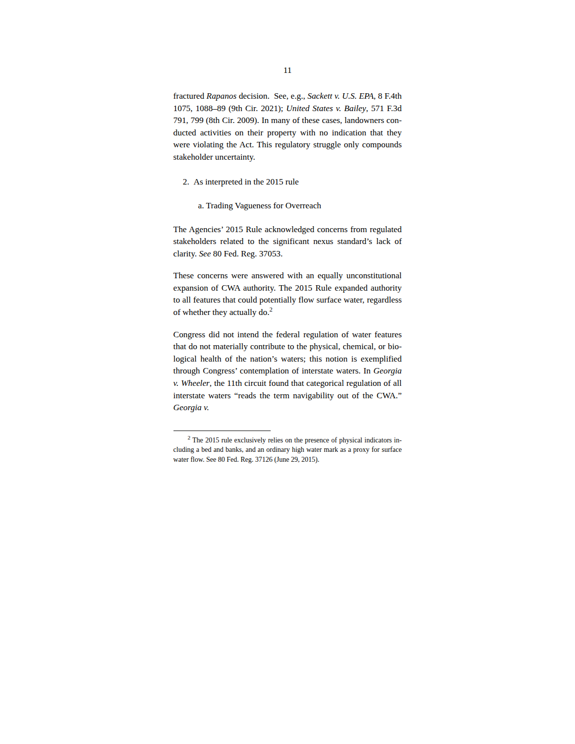11
fractured Rapanos decision. See, e.g., Sackett v. U.S. EPA, 8 F.4th 1075, 1088–89 (9th Cir. 2021); United States v. Bailey, 571 F.3d 791, 799 (8th Cir. 2009). In many of these cases, landowners conducted activities on their property with no indication that they were violating the Act. This regulatory struggle only compounds stakeholder uncertainty.
2. As interpreted in the 2015 rule
a. Trading Vagueness for Overreach
The Agencies’ 2015 Rule acknowledged concerns from regulated stakeholders related to the significant nexus standard’s lack of clarity. See 80 Fed. Reg. 37053.
These concerns were answered with an equally unconstitutional expansion of CWA authority. The 2015 Rule expanded authority to all features that could potentially flow surface water, regardless of whether they actually do.2
Congress did not intend the federal regulation of water features that do not materially contribute to the physical, chemical, or biological health of the nation’s waters; this notion is exemplified through Congress’ contemplation of interstate waters. In Georgia v. Wheeler, the 11th circuit found that categorical regulation of all interstate waters “reads the term navigability out of the CWA.” Georgia v.
2 The 2015 rule exclusively relies on the presence of physical indicators including a bed and banks, and an ordinary high water mark as a proxy for surface water flow. See 80 Fed. Reg. 37126 (June 29, 2015).